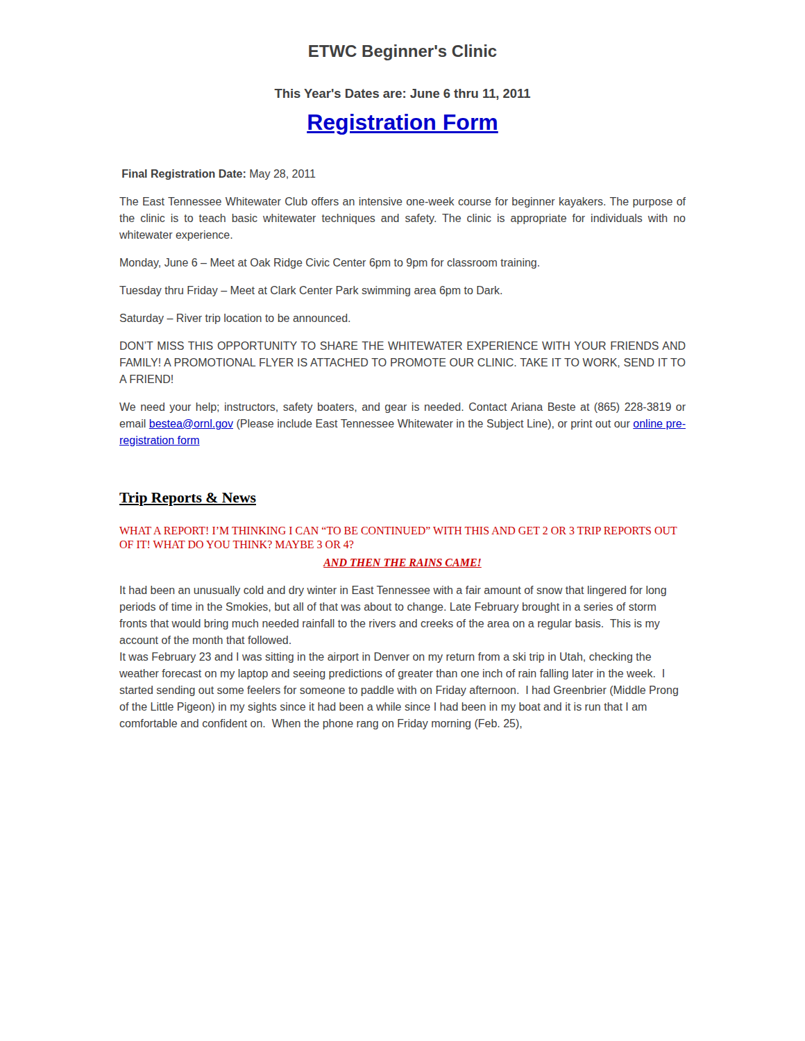ETWC Beginner's Clinic
This Year's Dates are: June 6 thru 11, 2011
Registration Form
Final Registration Date: May 28, 2011
The East Tennessee Whitewater Club offers an intensive one-week course for beginner kayakers. The purpose of the clinic is to teach basic whitewater techniques and safety. The clinic is appropriate for individuals with no whitewater experience.
Monday, June 6 – Meet at Oak Ridge Civic Center 6pm to 9pm for classroom training.
Tuesday thru Friday – Meet at Clark Center Park swimming area 6pm to Dark.
Saturday – River trip location to be announced.
Don’t miss this opportunity to share the whitewater experience with your friends and family! A promotional flyer is attached to promote our clinic. Take it to work, send it to a friend!
We need your help; instructors, safety boaters, and gear is needed. Contact Ariana Beste at (865) 228-3819 or email bestea@ornl.gov (Please include East Tennessee Whitewater in the Subject Line), or print out our online pre-registration form
Trip Reports & News
What a report! I’m thinking I can “to be continued” with this and get 2 or 3 trip reports out of it! What do you think? Maybe 3 or 4?
AND THEN THE RAINS CAME!
It had been an unusually cold and dry winter in East Tennessee with a fair amount of snow that lingered for long periods of time in the Smokies, but all of that was about to change. Late February brought in a series of storm fronts that would bring much needed rainfall to the rivers and creeks of the area on a regular basis. This is my account of the month that followed.
It was February 23 and I was sitting in the airport in Denver on my return from a ski trip in Utah, checking the weather forecast on my laptop and seeing predictions of greater than one inch of rain falling later in the week. I started sending out some feelers for someone to paddle with on Friday afternoon. I had Greenbrier (Middle Prong of the Little Pigeon) in my sights since it had been a while since I had been in my boat and it is run that I am comfortable and confident on. When the phone rang on Friday morning (Feb. 25),